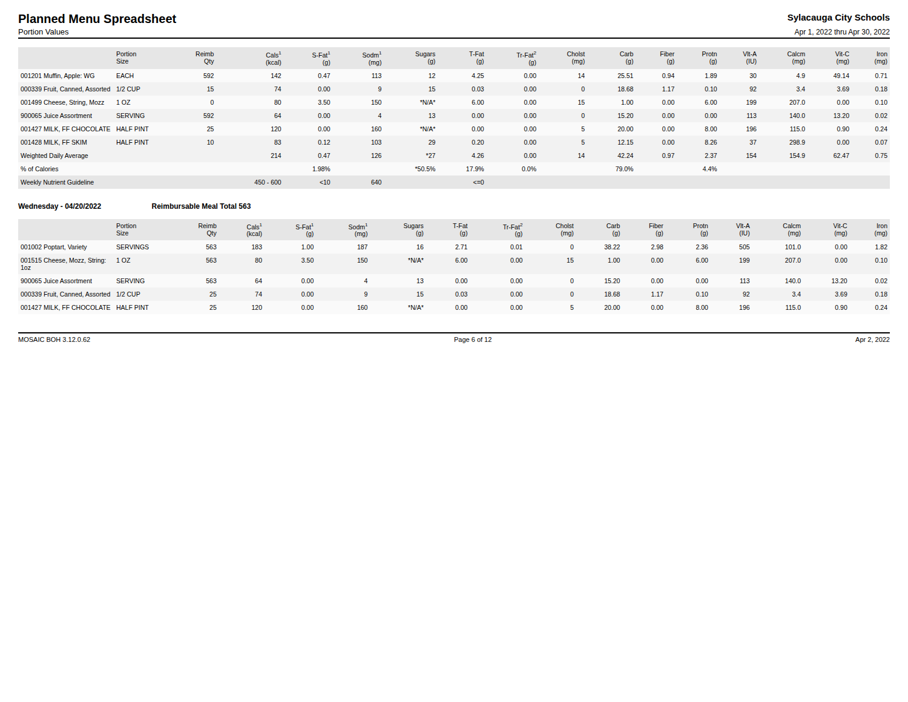Planned Menu Spreadsheet
Sylacauga City Schools
Portion Values
Apr 1, 2022 thru Apr 30, 2022
| | Portion Size | Reimb Qty | Cals 1 (kcal) | S-Fat 1 (g) | Sodm 1 (mg) | Sugars (g) | T-Fat (g) | Tr-Fat 2 (g) | Cholst (mg) | Carb (g) | Fiber (g) | Protn (g) | Vlt-A (IU) | Calcm (mg) | Vit-C (mg) | Iron (mg) |
| --- | --- | --- | --- | --- | --- | --- | --- | --- | --- | --- | --- | --- | --- | --- | --- | --- |
| 001201 Muffin, Apple: WG | EACH | 592 | 142 | 0.47 | 113 | 12 | 4.25 | 0.00 | 14 | 25.51 | 0.94 | 1.89 | 30 | 4.9 | 49.14 | 0.71 |
| 000339 Fruit, Canned, Assorted | 1/2 CUP | 15 | 74 | 0.00 | 9 | 15 | 0.03 | 0.00 | 0 | 18.68 | 1.17 | 0.10 | 92 | 3.4 | 3.69 | 0.18 |
| 001499 Cheese, String, Mozz | 1 OZ | 0 | 80 | 3.50 | 150 | *N/A* | 6.00 | 0.00 | 15 | 1.00 | 0.00 | 6.00 | 199 | 207.0 | 0.00 | 0.10 |
| 900065 Juice Assortment | SERVING | 592 | 64 | 0.00 | 4 | 13 | 0.00 | 0.00 | 0 | 15.20 | 0.00 | 0.00 | 113 | 140.0 | 13.20 | 0.02 |
| 001427 MILK, FF CHOCOLATE | HALF PINT | 25 | 120 | 0.00 | 160 | *N/A* | 0.00 | 0.00 | 5 | 20.00 | 0.00 | 8.00 | 196 | 115.0 | 0.90 | 0.24 |
| 001428 MILK, FF SKIM | HALF PINT | 10 | 83 | 0.12 | 103 | 29 | 0.20 | 0.00 | 5 | 12.15 | 0.00 | 8.26 | 37 | 298.9 | 0.00 | 0.07 |
| Weighted Daily Average | | | 214 | 0.47 | 126 | *27 | 4.26 | 0.00 | 14 | 42.24 | 0.97 | 2.37 | 154 | 154.9 | 62.47 | 0.75 |
| % of Calories | | | | 1.98% | | *50.5% | 17.9% | 0.0% | | 79.0% | | 4.4% | | | | |
| Weekly Nutrient Guideline | | | 450 - 600 | <10 | 640 | | <=0 | | | | | | | | | |
Wednesday - 04/20/2022 Reimbursable Meal Total 563
| | Portion Size | Reimb Qty | Cals 1 (kcal) | S-Fat 1 (g) | Sodm 1 (mg) | Sugars (g) | T-Fat (g) | Tr-Fat 2 (g) | Cholst (mg) | Carb (g) | Fiber (g) | Protn (g) | Vlt-A (IU) | Calcm (mg) | Vit-C (mg) | Iron (mg) |
| --- | --- | --- | --- | --- | --- | --- | --- | --- | --- | --- | --- | --- | --- | --- | --- | --- |
| 001002 Poptart, Variety | SERVINGS | 563 | 183 | 1.00 | 187 | 16 | 2.71 | 0.01 | 0 | 38.22 | 2.98 | 2.36 | 505 | 101.0 | 0.00 | 1.82 |
| 001515 Cheese, Mozz, String: 1oz | 1 OZ | 563 | 80 | 3.50 | 150 | *N/A* | 6.00 | 0.00 | 15 | 1.00 | 0.00 | 6.00 | 199 | 207.0 | 0.00 | 0.10 |
| 900065 Juice Assortment | SERVING | 563 | 64 | 0.00 | 4 | 13 | 0.00 | 0.00 | 0 | 15.20 | 0.00 | 0.00 | 113 | 140.0 | 13.20 | 0.02 |
| 000339 Fruit, Canned, Assorted | 1/2 CUP | 25 | 74 | 0.00 | 9 | 15 | 0.03 | 0.00 | 0 | 18.68 | 1.17 | 0.10 | 92 | 3.4 | 3.69 | 0.18 |
| 001427 MILK, FF CHOCOLATE | HALF PINT | 25 | 120 | 0.00 | 160 | *N/A* | 0.00 | 0.00 | 5 | 20.00 | 0.00 | 8.00 | 196 | 115.0 | 0.90 | 0.24 |
MOSAIC BOH 3.12.0.62
Page 6 of 12
Apr 2, 2022